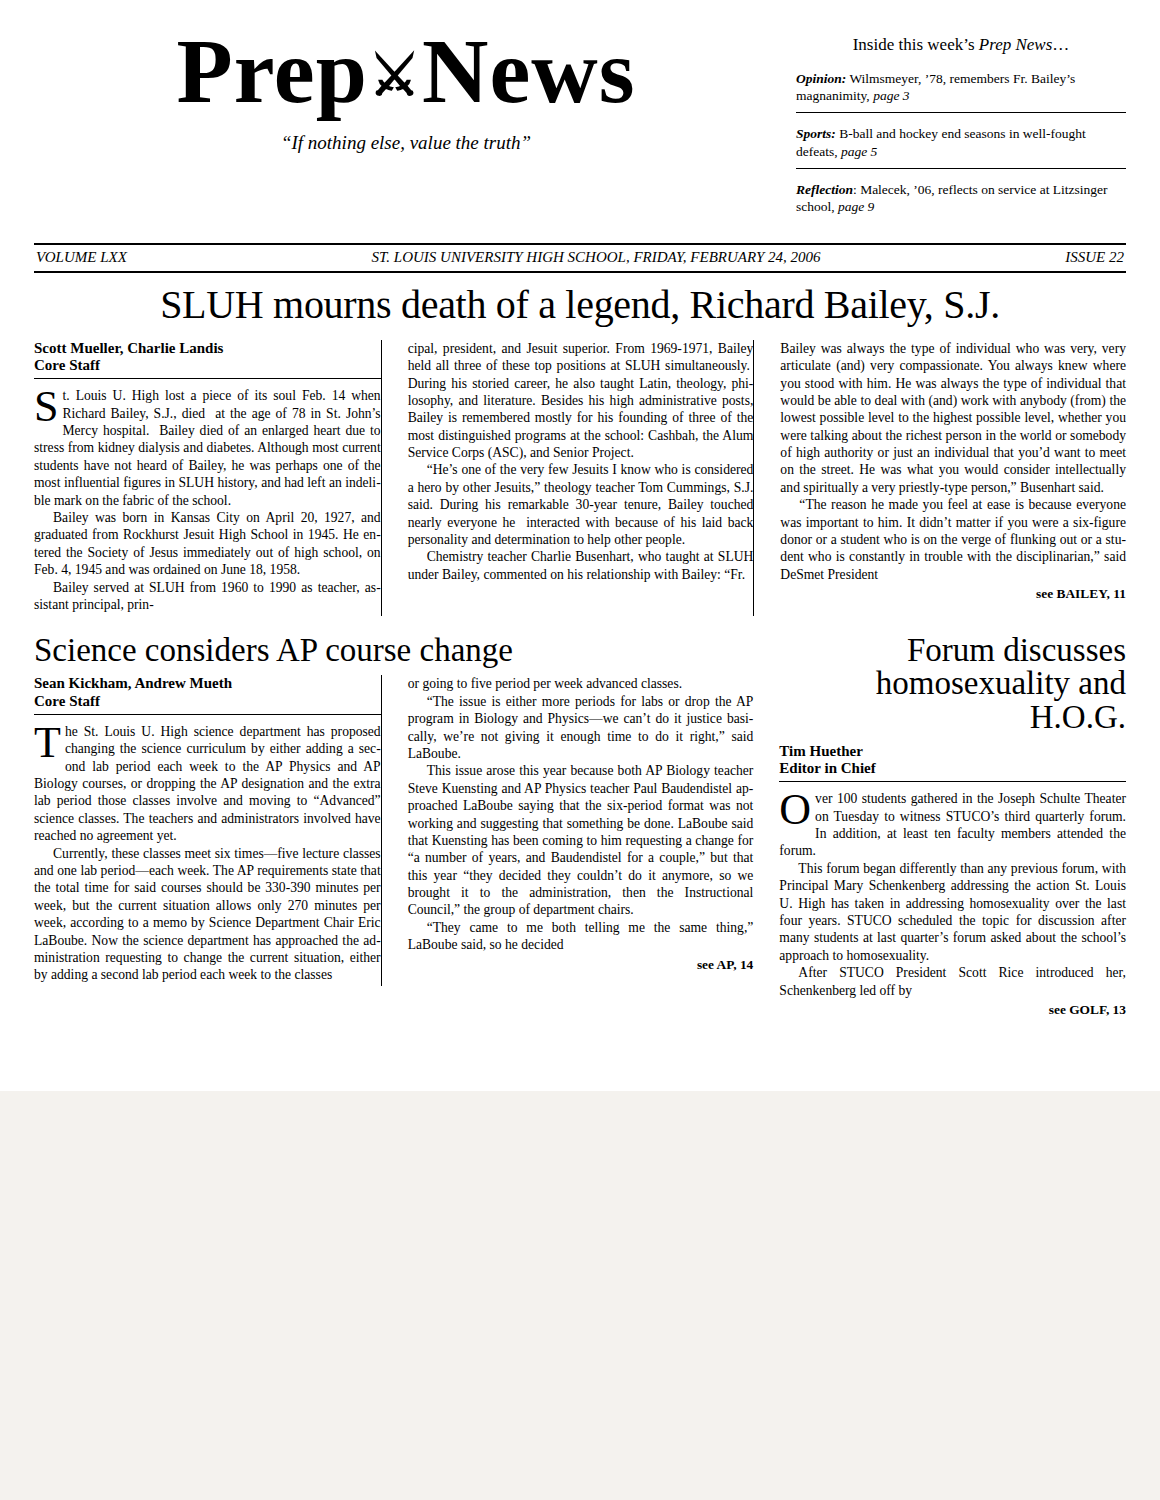Prep⚔News
“If nothing else, value the truth”
Inside this week’s Prep News…
Opinion: Wilmsmeyer, ’78, remembers Fr. Bailey’s magnanimity, page 3
Sports: B-ball and hockey end seasons in well-fought defeats, page 5
Reflection: Malecek, ’06, reflects on service at Litzsinger school, page 9
VOLUME LXX ST. LOUIS UNIVERSITY HIGH SCHOOL, FRIDAY, FEBRUARY 24, 2006 ISSUE 22
SLUH mourns death of a legend, Richard Bailey, S.J.
Scott Mueller, Charlie Landis
Core Staff
St. Louis U. High lost a piece of its soul Feb. 14 when Richard Bailey, S.J., died at the age of 78 in St. John’s Mercy hospital. Bailey died of an enlarged heart due to stress from kidney dialysis and diabetes. Although most current students have not heard of Bailey, he was perhaps one of the most influential figures in SLUH history, and had left an indelible mark on the fabric of the school.
Bailey was born in Kansas City on April 20, 1927, and graduated from Rockhurst Jesuit High School in 1945. He entered the Society of Jesus immediately out of high school, on Feb. 4, 1945 and was ordained on June 18, 1958.
Bailey served at SLUH from 1960 to 1990 as teacher, assistant principal, prin-
cipal, president, and Jesuit superior. From 1969-1971, Bailey held all three of these top positions at SLUH simultaneously. During his storied career, he also taught Latin, theology, philosophy, and literature. Besides his high administrative posts, Bailey is remembered mostly for his founding of three of the most distinguished programs at the school: Cashbah, the Alum Service Corps (ASC), and Senior Project.
“He’s one of the very few Jesuits I know who is considered a hero by other Jesuits,” theology teacher Tom Cummings, S.J. said. During his remarkable 30-year tenure, Bailey touched nearly everyone he interacted with because of his laid back personality and determination to help other people.
Chemistry teacher Charlie Busenhart, who taught at SLUH under Bailey, commented on his relationship with Bailey: “Fr.
Bailey was always the type of individual who was very, very articulate (and) very compassionate. You always knew where you stood with him. He was always the type of individual that would be able to deal with (and) work with anybody (from) the lowest possible level to the highest possible level, whether you were talking about the richest person in the world or somebody of high authority or just an individual that you’d want to meet on the street. He was what you would consider intellectually and spiritually a very priestly-type person,” Busenhart said.
“The reason he made you feel at ease is because everyone was important to him. It didn’t matter if you were a six-figure donor or a student who is on the verge of flunking out or a student who is constantly in trouble with the disciplinarian,” said DeSmet President
see BAILEY, 11
Science considers AP course change
Sean Kickham, Andrew Mueth
Core Staff
The St. Louis U. High science department has proposed changing the science curriculum by either adding a second lab period each week to the AP Physics and AP Biology courses, or dropping the AP designation and the extra lab period those classes involve and moving to “Advanced” science classes. The teachers and administrators involved have reached no agreement yet.
Currently, these classes meet six times—five lecture classes and one lab period—each week. The AP requirements state that the total time for said courses should be 330-390 minutes per week, but the current situation allows only 270 minutes per week, according to a memo by Science Department Chair Eric LaBoube. Now the science department has approached the administration requesting to change the current situation, either by adding a second lab period each week to the classes
or going to five period per week advanced classes.
“The issue is either more periods for labs or drop the AP program in Biology and Physics—we can’t do it justice basically, we’re not giving it enough time to do it right,” said LaBoube.
This issue arose this year because both AP Biology teacher Steve Kuensting and AP Physics teacher Paul Baudendistel approached LaBoube saying that the six-period format was not working and suggesting that something be done. LaBoube said that Kuensting has been coming to him requesting a change for “a number of years, and Baudendistel for a couple,” but that this year “they decided they couldn’t do it anymore, so we brought it to the administration, then the Instructional Council,” the group of department chairs.
“They came to me both telling me the same thing,” LaBoube said, so he decided
see AP, 14
Forum discusses homosexuality and H.O.G.
Tim Huether
Editor in Chief
Over 100 students gathered in the Joseph Schulte Theater on Tuesday to witness STUCO’s third quarterly forum. In addition, at least ten faculty members attended the forum.
This forum began differently than any previous forum, with Principal Mary Schenkenberg addressing the action St. Louis U. High has taken in addressing homosexuality over the last four years. STUCO scheduled the topic for discussion after many students at last quarter’s forum asked about the school’s approach to homosexuality.
After STUCO President Scott Rice introduced her, Schenkenberg led off by
see GOLF, 13